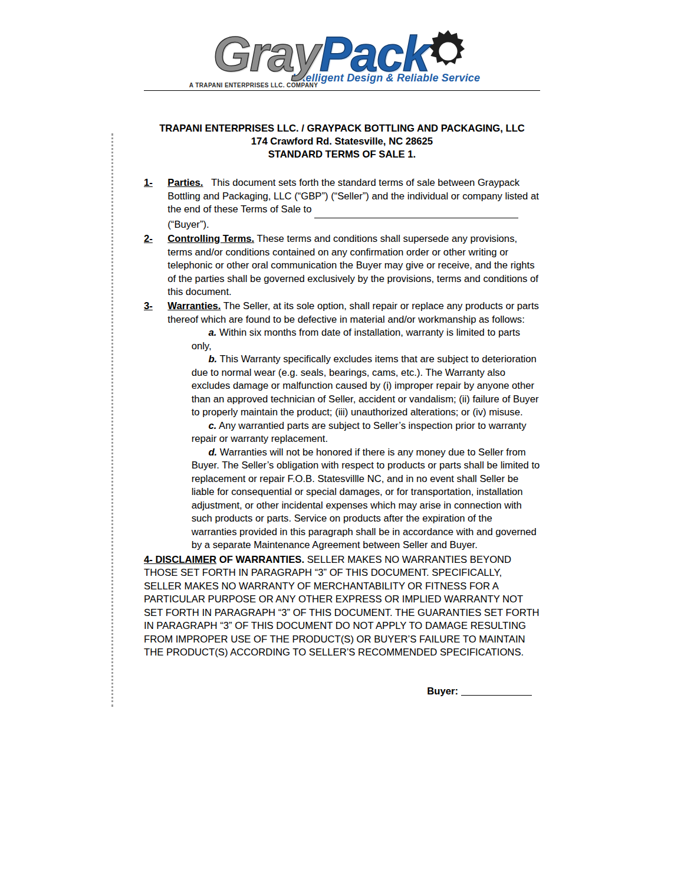Gray Pack
Intelligent Design & Reliable Service
A TRAPANI ENTERPRISES LLC. COMPANY
TRAPANI ENTERPRISES LLC. / GRAYPACK BOTTLING AND PACKAGING, LLC
174 Crawford Rd. Statesville, NC 28625
STANDARD TERMS OF SALE 1.
1- Parties. This document sets forth the standard terms of sale between Graypack Bottling and Packaging, LLC (“GBP”) (“Seller”) and the individual or company listed at the end of these Terms of Sale to (“Buyer”).
2- Controlling Terms. These terms and conditions shall supersede any provisions, terms and/or conditions contained on any confirmation order or other writing or telephonic or other oral communication the Buyer may give or receive, and the rights of the parties shall be governed exclusively by the provisions, terms and conditions of this document.
3- Warranties. The Seller, at its sole option, shall repair or replace any products or parts thereof which are found to be defective in material and/or workmanship as follows:
a. Within six months from date of installation, warranty is limited to parts only,
b. This Warranty specifically excludes items that are subject to deterioration due to normal wear (e.g. seals, bearings, cams, etc.). The Warranty also excludes damage or malfunction caused by (i) improper repair by anyone other than an approved technician of Seller, accident or vandalism; (ii) failure of Buyer to properly maintain the product; (iii) unauthorized alterations; or (iv) misuse.
c. Any warrantied parts are subject to Seller’s inspection prior to warranty repair or warranty replacement.
d. Warranties will not be honored if there is any money due to Seller from Buyer. The Seller’s obligation with respect to products or parts shall be limited to replacement or repair F.O.B. Statesvillle NC, and in no event shall Seller be liable for consequential or special damages, or for transportation, installation adjustment, or other incidental expenses which may arise in connection with such products or parts. Service on products after the expiration of the warranties provided in this paragraph shall be in accordance with and governed by a separate Maintenance Agreement between Seller and Buyer.
4- DISCLAIMER OF WARRANTIES. SELLER MAKES NO WARRANTIES BEYOND THOSE SET FORTH IN PARAGRAPH “3” OF THIS DOCUMENT. SPECIFICALLY, SELLER MAKES NO WARRANTY OF MERCHANTABILITY OR FITNESS FOR A PARTICULAR PURPOSE OR ANY OTHER EXPRESS OR IMPLIED WARRANTY NOT SET FORTH IN PARAGRAPH “3” OF THIS DOCUMENT. THE GUARANTIES SET FORTH IN PARAGRAPH “3” OF THIS DOCUMENT DO NOT APPLY TO DAMAGE RESULTING FROM IMPROPER USE OF THE PRODUCT(S) OR BUYER’S FAILURE TO MAINTAIN THE PRODUCT(S) ACCORDING TO SELLER’S RECOMMENDED SPECIFICATIONS.
Buyer: